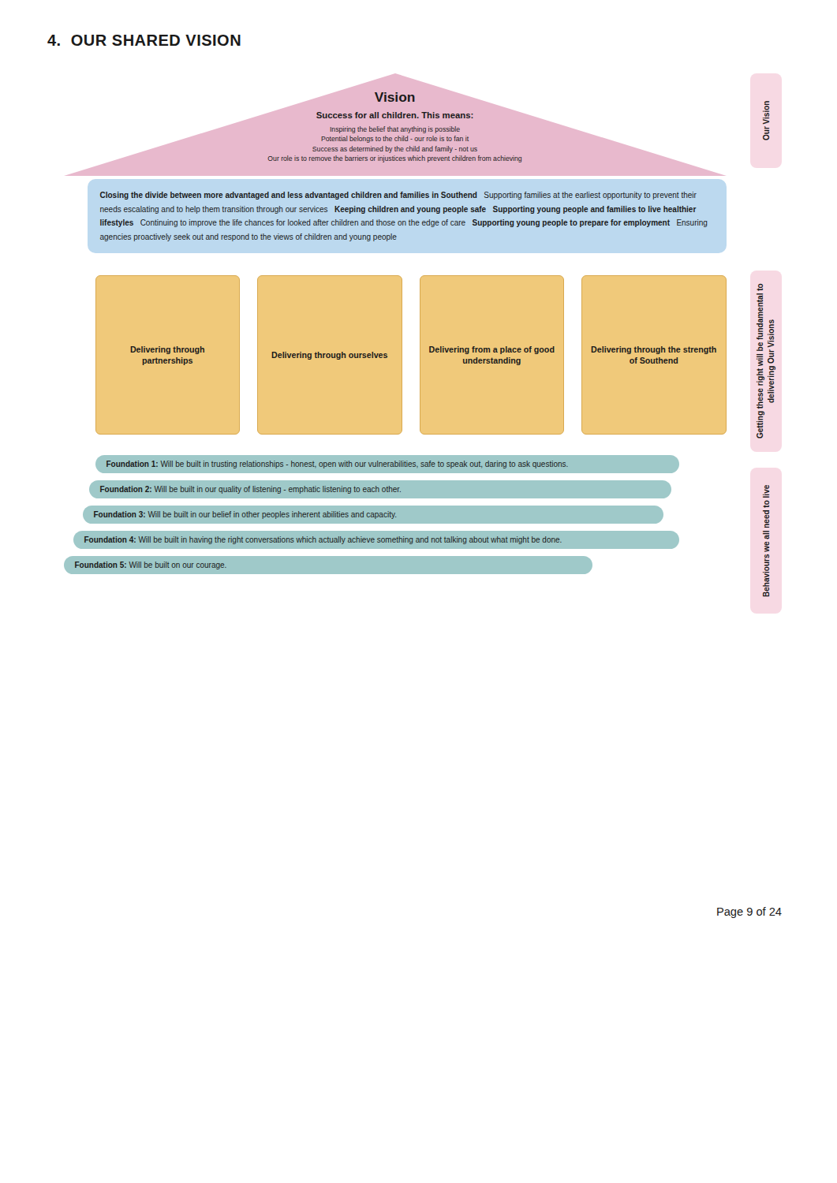4. OUR SHARED VISION
Our Vision
Getting these right will be fundamental to delivering Our Visions
Behaviours we all need to live
Vision Success for all children. This means: Inspiring the belief that anything is possible
Potential belongs to the child - our role is to fan it
Success as determined by the child and family - not us
Our role is to remove the barriers or injustices which prevent children from achieving
Closing the divide between more advantaged and less advantaged children and families in Southend Supporting families at the earliest opportunity to prevent their needs escalating and to help them transition through our services Keeping children and young people safe Supporting young people and families to live healthier lifestyles Continuing to improve the life chances for looked after children and those on the edge of care Supporting young people to prepare for employment Ensuring agencies proactively seek out and respond to the views of children and young people
Delivering through partnerships
Delivering through ourselves
Delivering from a place of good understanding
Delivering through the strength of Southend
Foundation 1: Will be built in trusting relationships - honest, open with our vulnerabilities, safe to speak out, daring to ask questions.
Foundation 2: Will be built in our quality of listening - emphatic listening to each other.
Foundation 3: Will be built in our belief in other peoples inherent abilities and capacity.
Foundation 4: Will be built in having the right conversations which actually achieve something and not talking about what might be done.
Foundation 5: Will be built on our courage.
Page 9 of 24